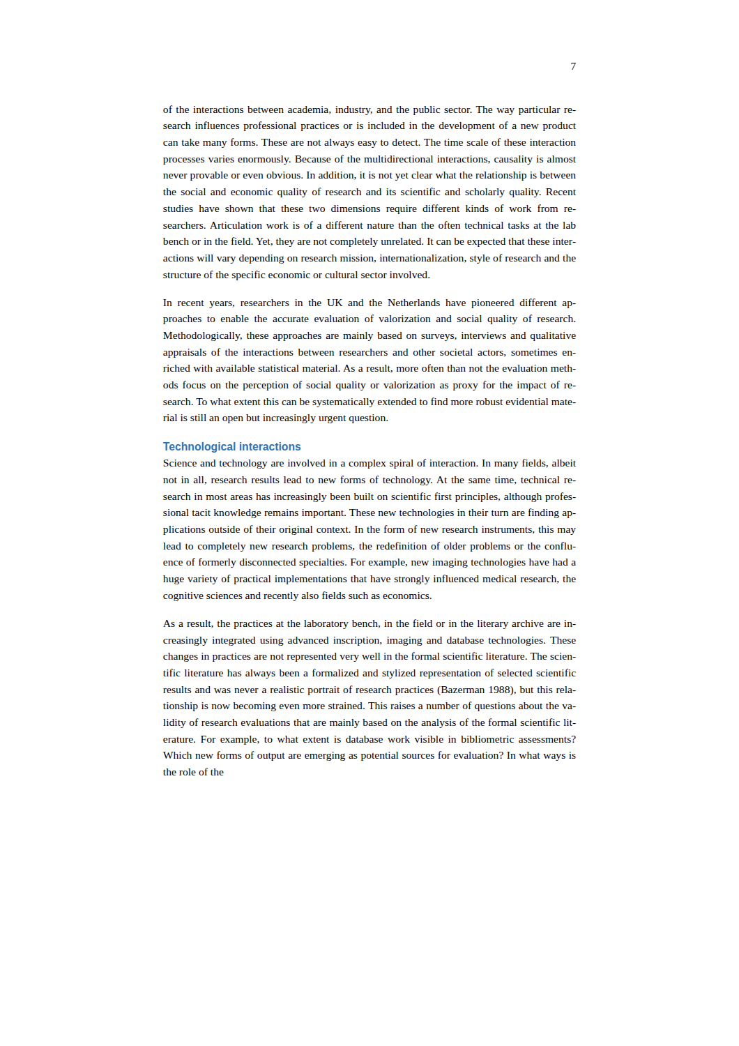7
of the interactions between academia, industry, and the public sector. The way particular research influences professional practices or is included in the development of a new product can take many forms. These are not always easy to detect. The time scale of these interaction processes varies enormously. Because of the multidirectional interactions, causality is almost never provable or even obvious. In addition, it is not yet clear what the relationship is between the social and economic quality of research and its scientific and scholarly quality. Recent studies have shown that these two dimensions require different kinds of work from researchers. Articulation work is of a different nature than the often technical tasks at the lab bench or in the field. Yet, they are not completely unrelated. It can be expected that these interactions will vary depending on research mission, internationalization, style of research and the structure of the specific economic or cultural sector involved.
In recent years, researchers in the UK and the Netherlands have pioneered different approaches to enable the accurate evaluation of valorization and social quality of research. Methodologically, these approaches are mainly based on surveys, interviews and qualitative appraisals of the interactions between researchers and other societal actors, sometimes enriched with available statistical material. As a result, more often than not the evaluation methods focus on the perception of social quality or valorization as proxy for the impact of research. To what extent this can be systematically extended to find more robust evidential material is still an open but increasingly urgent question.
Technological interactions
Science and technology are involved in a complex spiral of interaction. In many fields, albeit not in all, research results lead to new forms of technology. At the same time, technical research in most areas has increasingly been built on scientific first principles, although professional tacit knowledge remains important. These new technologies in their turn are finding applications outside of their original context. In the form of new research instruments, this may lead to completely new research problems, the redefinition of older problems or the confluence of formerly disconnected specialties. For example, new imaging technologies have had a huge variety of practical implementations that have strongly influenced medical research, the cognitive sciences and recently also fields such as economics.
As a result, the practices at the laboratory bench, in the field or in the literary archive are increasingly integrated using advanced inscription, imaging and database technologies. These changes in practices are not represented very well in the formal scientific literature. The scientific literature has always been a formalized and stylized representation of selected scientific results and was never a realistic portrait of research practices (Bazerman 1988), but this relationship is now becoming even more strained. This raises a number of questions about the validity of research evaluations that are mainly based on the analysis of the formal scientific literature. For example, to what extent is database work visible in bibliometric assessments? Which new forms of output are emerging as potential sources for evaluation? In what ways is the role of the